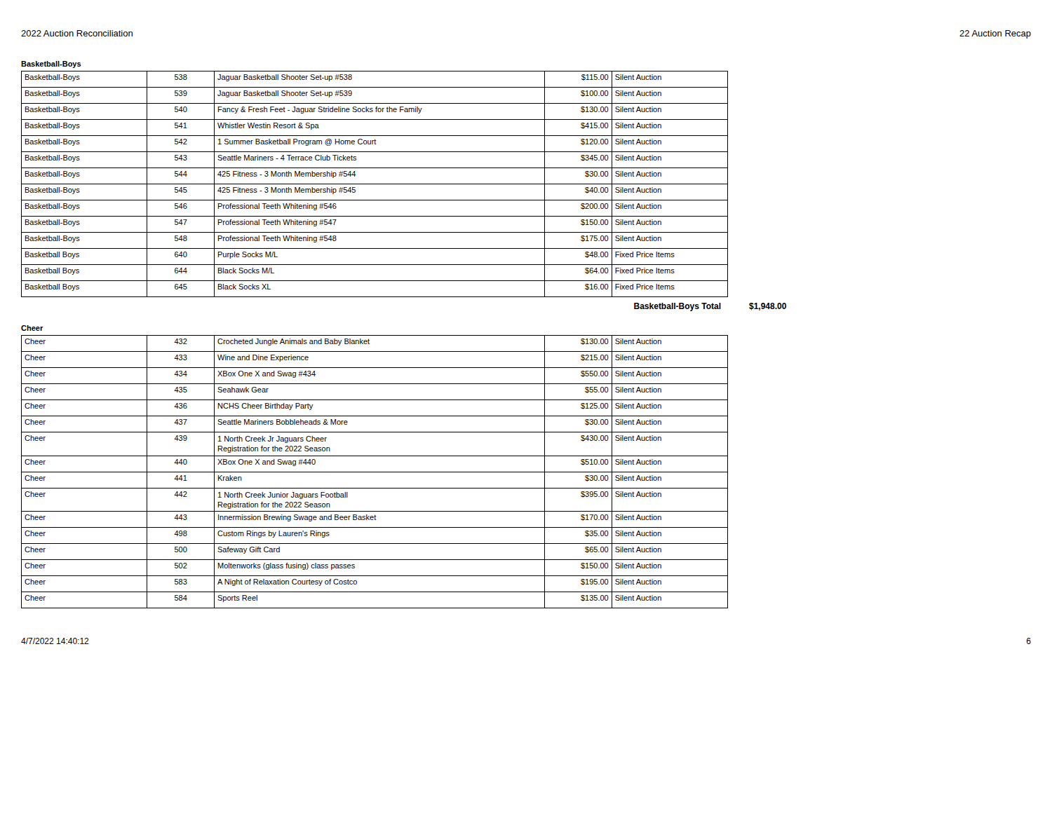2022 Auction Reconciliation
22 Auction Recap
Basketball-Boys
| Basketball-Boys | 538 | Jaguar Basketball Shooter Set-up #538 | $115.00 | Silent Auction |
| Basketball-Boys | 539 | Jaguar Basketball Shooter Set-up #539 | $100.00 | Silent Auction |
| Basketball-Boys | 540 | Fancy & Fresh Feet - Jaguar Strideline Socks for the Family | $130.00 | Silent Auction |
| Basketball-Boys | 541 | Whistler Westin Resort & Spa | $415.00 | Silent Auction |
| Basketball-Boys | 542 | 1 Summer Basketball Program @ Home Court | $120.00 | Silent Auction |
| Basketball-Boys | 543 | Seattle Mariners - 4 Terrace Club Tickets | $345.00 | Silent Auction |
| Basketball-Boys | 544 | 425 Fitness - 3 Month Membership #544 | $30.00 | Silent Auction |
| Basketball-Boys | 545 | 425 Fitness - 3 Month Membership #545 | $40.00 | Silent Auction |
| Basketball-Boys | 546 | Professional Teeth Whitening #546 | $200.00 | Silent Auction |
| Basketball-Boys | 547 | Professional Teeth Whitening #547 | $150.00 | Silent Auction |
| Basketball-Boys | 548 | Professional Teeth Whitening #548 | $175.00 | Silent Auction |
| Basketball Boys | 640 | Purple Socks M/L | $48.00 | Fixed Price Items |
| Basketball Boys | 644 | Black Socks M/L | $64.00 | Fixed Price Items |
| Basketball Boys | 645 | Black Socks XL | $16.00 | Fixed Price Items |
Basketball-Boys Total
$1,948.00
Cheer
| Cheer | 432 | Crocheted Jungle Animals and Baby Blanket | $130.00 | Silent Auction |
| Cheer | 433 | Wine and Dine Experience | $215.00 | Silent Auction |
| Cheer | 434 | XBox One X and Swag #434 | $550.00 | Silent Auction |
| Cheer | 435 | Seahawk Gear | $55.00 | Silent Auction |
| Cheer | 436 | NCHS Cheer Birthday Party | $125.00 | Silent Auction |
| Cheer | 437 | Seattle Mariners Bobbleheads & More | $30.00 | Silent Auction |
| Cheer | 439 | 1 North Creek Jr Jaguars Cheer Registration for the 2022 Season | $430.00 | Silent Auction |
| Cheer | 440 | XBox One X and Swag #440 | $510.00 | Silent Auction |
| Cheer | 441 | Kraken | $30.00 | Silent Auction |
| Cheer | 442 | 1 North Creek Junior Jaguars Football Registration for the 2022 Season | $395.00 | Silent Auction |
| Cheer | 443 | Innermission Brewing Swage and Beer Basket | $170.00 | Silent Auction |
| Cheer | 498 | Custom Rings by Lauren's Rings | $35.00 | Silent Auction |
| Cheer | 500 | Safeway Gift Card | $65.00 | Silent Auction |
| Cheer | 502 | Moltenworks (glass fusing) class passes | $150.00 | Silent Auction |
| Cheer | 583 | A Night of Relaxation Courtesy of Costco | $195.00 | Silent Auction |
| Cheer | 584 | Sports Reel | $135.00 | Silent Auction |
4/7/2022 14:40:12
6